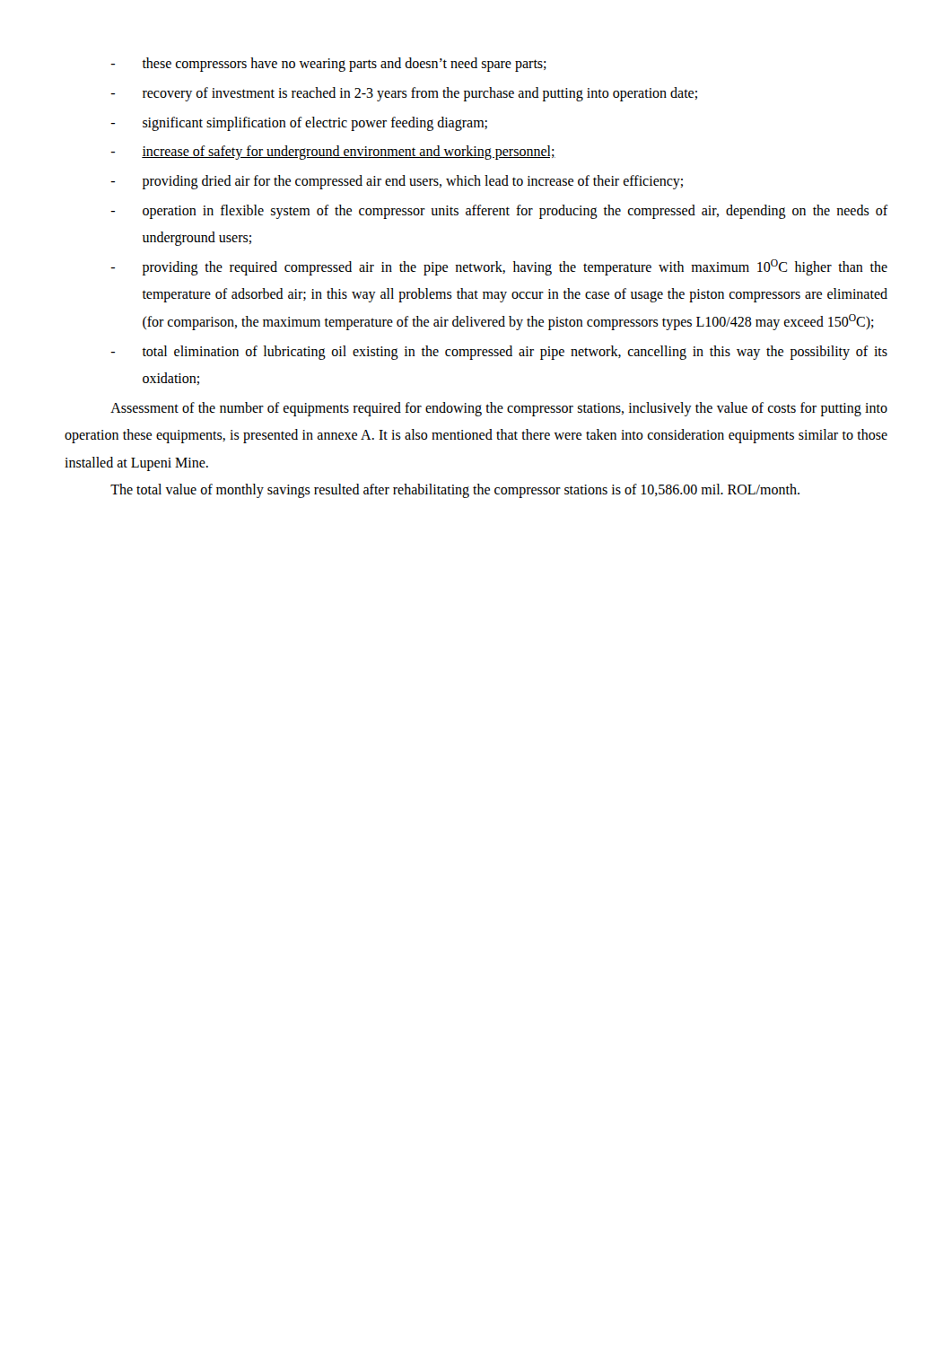these compressors have no wearing parts and doesn’t need spare parts;
recovery of investment is reached in 2-3 years from the purchase and putting into operation date;
significant simplification of electric power feeding diagram;
increase of safety for underground environment and working personnel;
providing dried air for the compressed air end users, which lead to increase of their efficiency;
operation in flexible system of the compressor units afferent for producing the compressed air, depending on the needs of underground users;
providing the required compressed air in the pipe network, having the temperature with maximum 10OC higher than the temperature of adsorbed air; in this way all problems that may occur in the case of usage the piston compressors are eliminated (for comparison, the maximum temperature of the air delivered by the piston compressors types L100/428 may exceed 150OC);
total elimination of lubricating oil existing in the compressed air pipe network, cancelling in this way the possibility of its oxidation;
Assessment of the number of equipments required for endowing the compressor stations, inclusively the value of costs for putting into operation these equipments, is presented in annexe A. It is also mentioned that there were taken into consideration equipments similar to those installed at Lupeni Mine.
The total value of monthly savings resulted after rehabilitating the compressor stations is of 10,586.00 mil. ROL/month.